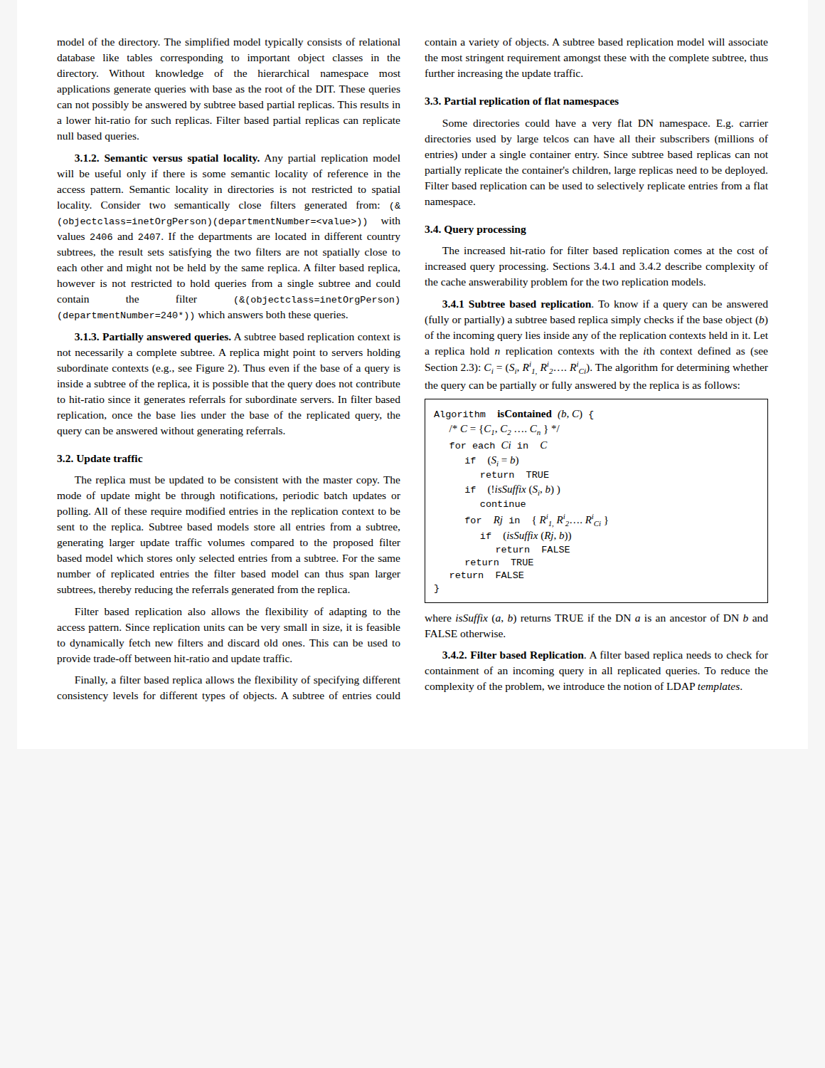model of the directory. The simplified model typically consists of relational database like tables corresponding to important object classes in the directory. Without knowledge of the hierarchical namespace most applications generate queries with base as the root of the DIT. These queries can not possibly be answered by subtree based partial replicas. This results in a lower hit-ratio for such replicas. Filter based partial replicas can replicate null based queries.
3.1.2. Semantic versus spatial locality. Any partial replication model will be useful only if there is some semantic locality of reference in the access pattern. Semantic locality in directories is not restricted to spatial locality. Consider two semantically close filters generated from: (&(objectclass=inetOrgPerson)(departmentNumber=<value>)) with values 2406 and 2407. If the departments are located in different country subtrees, the result sets satisfying the two filters are not spatially close to each other and might not be held by the same replica. A filter based replica, however is not restricted to hold queries from a single subtree and could contain the filter (&(objectclass=inetOrgPerson)(departmentNumber=240*)) which answers both these queries.
3.1.3. Partially answered queries. A subtree based replication context is not necessarily a complete subtree. A replica might point to servers holding subordinate contexts (e.g., see Figure 2). Thus even if the base of a query is inside a subtree of the replica, it is possible that the query does not contribute to hit-ratio since it generates referrals for subordinate servers. In filter based replication, once the base lies under the base of the replicated query, the query can be answered without generating referrals.
3.2. Update traffic
The replica must be updated to be consistent with the master copy. The mode of update might be through notifications, periodic batch updates or polling. All of these require modified entries in the replication context to be sent to the replica. Subtree based models store all entries from a subtree, generating larger update traffic volumes compared to the proposed filter based model which stores only selected entries from a subtree. For the same number of replicated entries the filter based model can thus span larger subtrees, thereby reducing the referrals generated from the replica.
Filter based replication also allows the flexibility of adapting to the access pattern. Since replication units can be very small in size, it is feasible to dynamically fetch new filters and discard old ones. This can be used to provide trade-off between hit-ratio and update traffic.
Finally, a filter based replica allows the flexibility of specifying different consistency levels for different types of objects. A subtree of entries could contain a variety of objects. A subtree based replication model will associate the most stringent requirement amongst these with the complete subtree, thus further increasing the update traffic.
3.3. Partial replication of flat namespaces
Some directories could have a very flat DN namespace. E.g. carrier directories used by large telcos can have all their subscribers (millions of entries) under a single container entry. Since subtree based replicas can not partially replicate the container's children, large replicas need to be deployed. Filter based replication can be used to selectively replicate entries from a flat namespace.
3.4. Query processing
The increased hit-ratio for filter based replication comes at the cost of increased query processing. Sections 3.4.1 and 3.4.2 describe complexity of the cache answerability problem for the two replication models.
3.4.1 Subtree based replication. To know if a query can be answered (fully or partially) a subtree based replica simply checks if the base object (b) of the incoming query lies inside any of the replication contexts held in it. Let a replica hold n replication contexts with the ith context defined as (see Section 2.3): Ci = (Si, Ri1, Ri2…. RiCi). The algorithm for determining whether the query can be partially or fully answered by the replica is as follows:
Algorithm isContained (b, C) {
/* C = {C1, C2 …. Cn } */ for each Ci in C if (Si = b) return TRUE if (!isSuffix (Si, b) ) continue for Rj in { Ri1, Ri2…. RiCi } if (isSuffix (Rj, b)) return FALSE return TRUE return FALSE }
where isSuffix (a, b) returns TRUE if the DN a is an ancestor of DN b and FALSE otherwise.
3.4.2. Filter based Replication. A filter based replica needs to check for containment of an incoming query in all replicated queries. To reduce the complexity of the problem, we introduce the notion of LDAP templates.